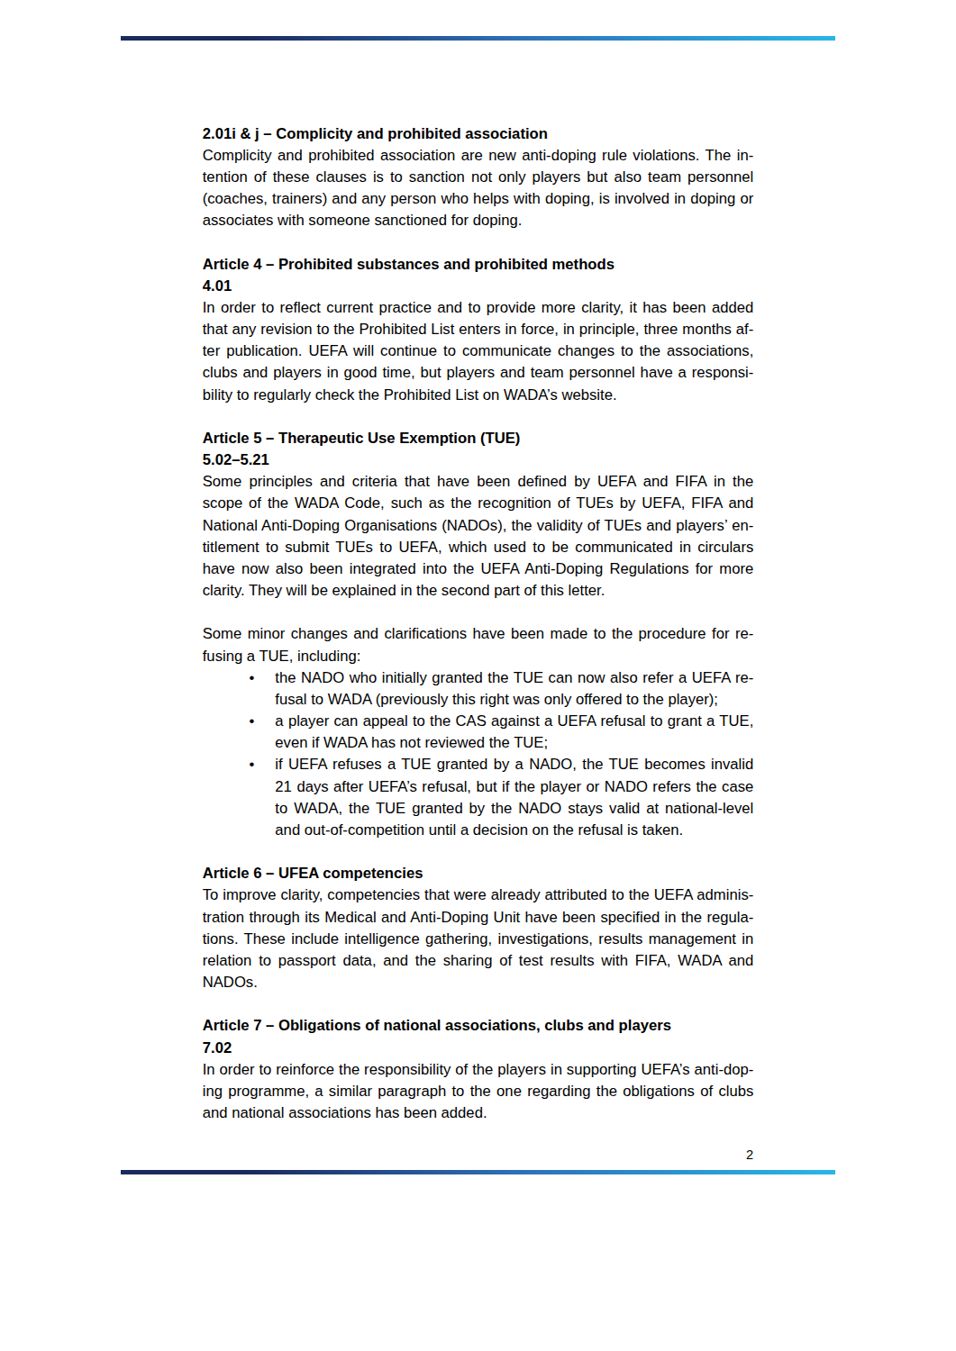2.01i & j – Complicity and prohibited association
Complicity and prohibited association are new anti-doping rule violations. The intention of these clauses is to sanction not only players but also team personnel (coaches, trainers) and any person who helps with doping, is involved in doping or associates with someone sanctioned for doping.
Article 4 – Prohibited substances and prohibited methods
4.01
In order to reflect current practice and to provide more clarity, it has been added that any revision to the Prohibited List enters in force, in principle, three months after publication. UEFA will continue to communicate changes to the associations, clubs and players in good time, but players and team personnel have a responsibility to regularly check the Prohibited List on WADA’s website.
Article 5 – Therapeutic Use Exemption (TUE)
5.02–5.21
Some principles and criteria that have been defined by UEFA and FIFA in the scope of the WADA Code, such as the recognition of TUEs by UEFA, FIFA and National Anti-Doping Organisations (NADOs), the validity of TUEs and players’ entitlement to submit TUEs to UEFA, which used to be communicated in circulars have now also been integrated into the UEFA Anti-Doping Regulations for more clarity. They will be explained in the second part of this letter.
Some minor changes and clarifications have been made to the procedure for refusing a TUE, including:
the NADO who initially granted the TUE can now also refer a UEFA refusal to WADA (previously this right was only offered to the player);
a player can appeal to the CAS against a UEFA refusal to grant a TUE, even if WADA has not reviewed the TUE;
if UEFA refuses a TUE granted by a NADO, the TUE becomes invalid 21 days after UEFA’s refusal, but if the player or NADO refers the case to WADA, the TUE granted by the NADO stays valid at national-level and out-of-competition until a decision on the refusal is taken.
Article 6 – UFEA competencies
To improve clarity, competencies that were already attributed to the UEFA administration through its Medical and Anti-Doping Unit have been specified in the regulations. These include intelligence gathering, investigations, results management in relation to passport data, and the sharing of test results with FIFA, WADA and NADOs.
Article 7 – Obligations of national associations, clubs and players
7.02
In order to reinforce the responsibility of the players in supporting UEFA’s anti-doping programme, a similar paragraph to the one regarding the obligations of clubs and national associations has been added.
2